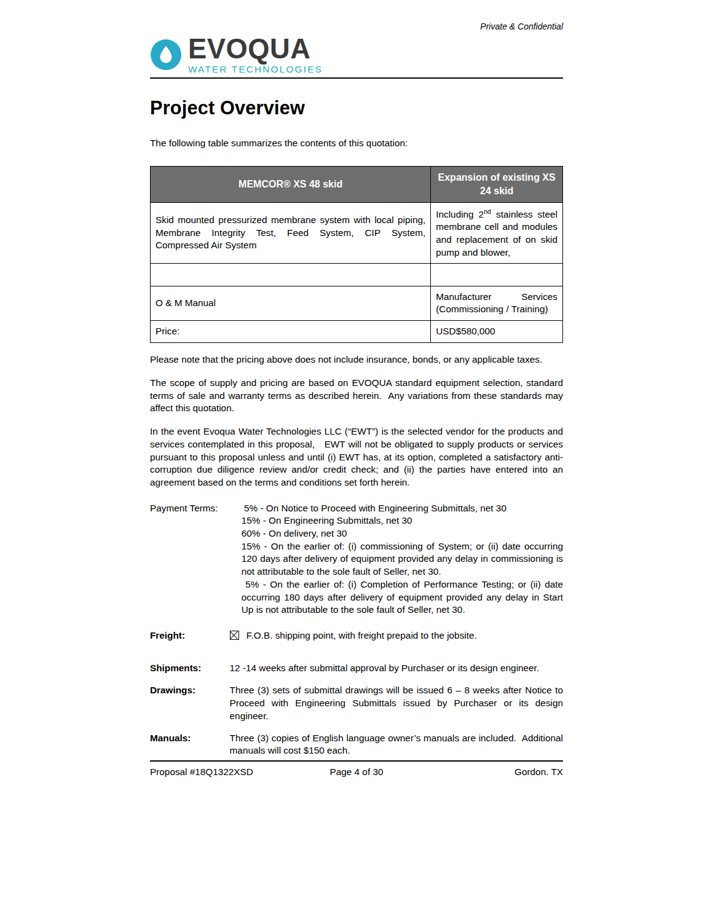Private & Confidential
EVOQUA
WATER TECHNOLOGIES
Project Overview
The following table summarizes the contents of this quotation:
| MEMCOR® XS 48 skid | Expansion of existing XS 24 skid |
| --- | --- |
| Skid mounted pressurized membrane system with local piping, Membrane Integrity Test, Feed System, CIP System, Compressed Air System | Including 2 nd stainless steel membrane cell and modules and replacement of on skid pump and blower, |
| O & M Manual | Manufacturer Services (Commissioning / Training) |
| Price: | USD$580,000 |
Please note that the pricing above does not include insurance, bonds, or any applicable taxes.
The scope of supply and pricing are based on EVOQUA standard equipment selection, standard terms of sale and warranty terms as described herein. Any variations from these standards may affect this quotation.
In the event Evoqua Water Technologies LLC (“EWT”) is the selected vendor for the products and services contemplated in this proposal, EWT will not be obligated to supply products or services pursuant to this proposal unless and until (i) EWT has, at its option, completed a satisfactory anti-corruption due diligence review and/or credit check; and (ii) the parties have entered into an agreement based on the terms and conditions set forth herein.
Payment Terms:
5% - On Notice to Proceed with Engineering Submittals, net 30
15% - On Engineering Submittals, net 30
60% - On delivery, net 30
15% - On the earlier of: (i) commissioning of System; or (ii) date occurring 120 days after delivery of equipment provided any delay in commissioning is not attributable to the sole fault of Seller, net 30.
5% - On the earlier of: (i) Completion of Performance Testing; or (ii) date occurring 180 days after delivery of equipment provided any delay in Start Up is not attributable to the sole fault of Seller, net 30.
Freight:
F.O.B. shipping point, with freight prepaid to the jobsite.
Shipments:
12 -14 weeks after submittal approval by Purchaser or its design engineer.
Drawings:
Three (3) sets of submittal drawings will be issued 6 – 8 weeks after Notice to Proceed with Engineering Submittals issued by Purchaser or its design engineer.
Manuals:
Three (3) copies of English language owner’s manuals are included. Additional manuals will cost $150 each.
Proposal #18Q1322XSD
Page 4 of 30
Gordon. TX